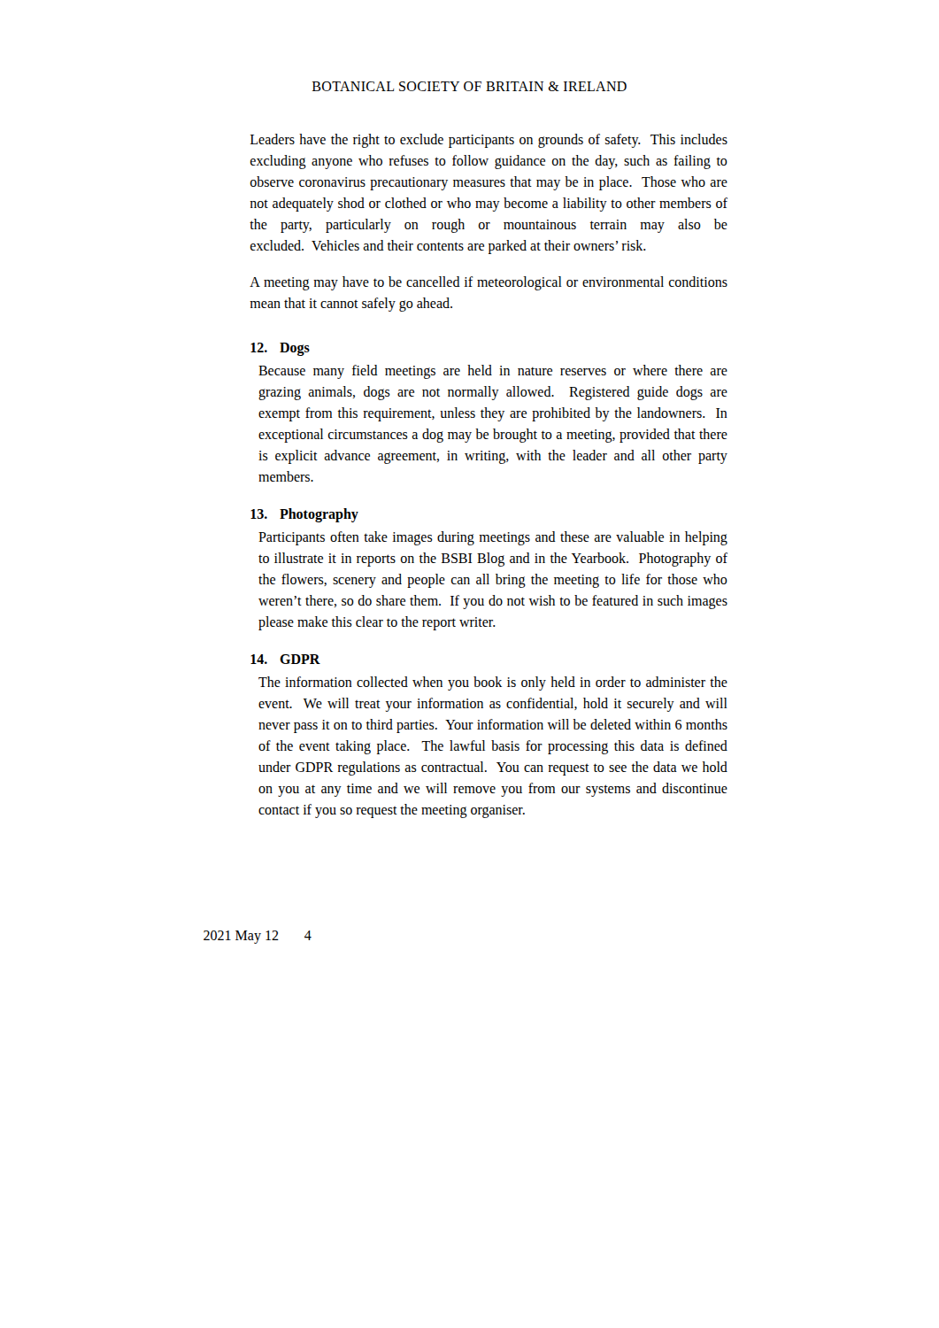BOTANICAL SOCIETY OF BRITAIN & IRELAND
Leaders have the right to exclude participants on grounds of safety. This includes excluding anyone who refuses to follow guidance on the day, such as failing to observe coronavirus precautionary measures that may be in place. Those who are not adequately shod or clothed or who may become a liability to other members of the party, particularly on rough or mountainous terrain may also be excluded. Vehicles and their contents are parked at their owners’ risk.
A meeting may have to be cancelled if meteorological or environmental conditions mean that it cannot safely go ahead.
12. Dogs
Because many field meetings are held in nature reserves or where there are grazing animals, dogs are not normally allowed. Registered guide dogs are exempt from this requirement, unless they are prohibited by the landowners. In exceptional circumstances a dog may be brought to a meeting, provided that there is explicit advance agreement, in writing, with the leader and all other party members.
13. Photography
Participants often take images during meetings and these are valuable in helping to illustrate it in reports on the BSBI Blog and in the Yearbook. Photography of the flowers, scenery and people can all bring the meeting to life for those who weren’t there, so do share them. If you do not wish to be featured in such images please make this clear to the report writer.
14. GDPR
The information collected when you book is only held in order to administer the event. We will treat your information as confidential, hold it securely and will never pass it on to third parties. Your information will be deleted within 6 months of the event taking place. The lawful basis for processing this data is defined under GDPR regulations as contractual. You can request to see the data we hold on you at any time and we will remove you from our systems and discontinue contact if you so request the meeting organiser.
2021 May 12 4